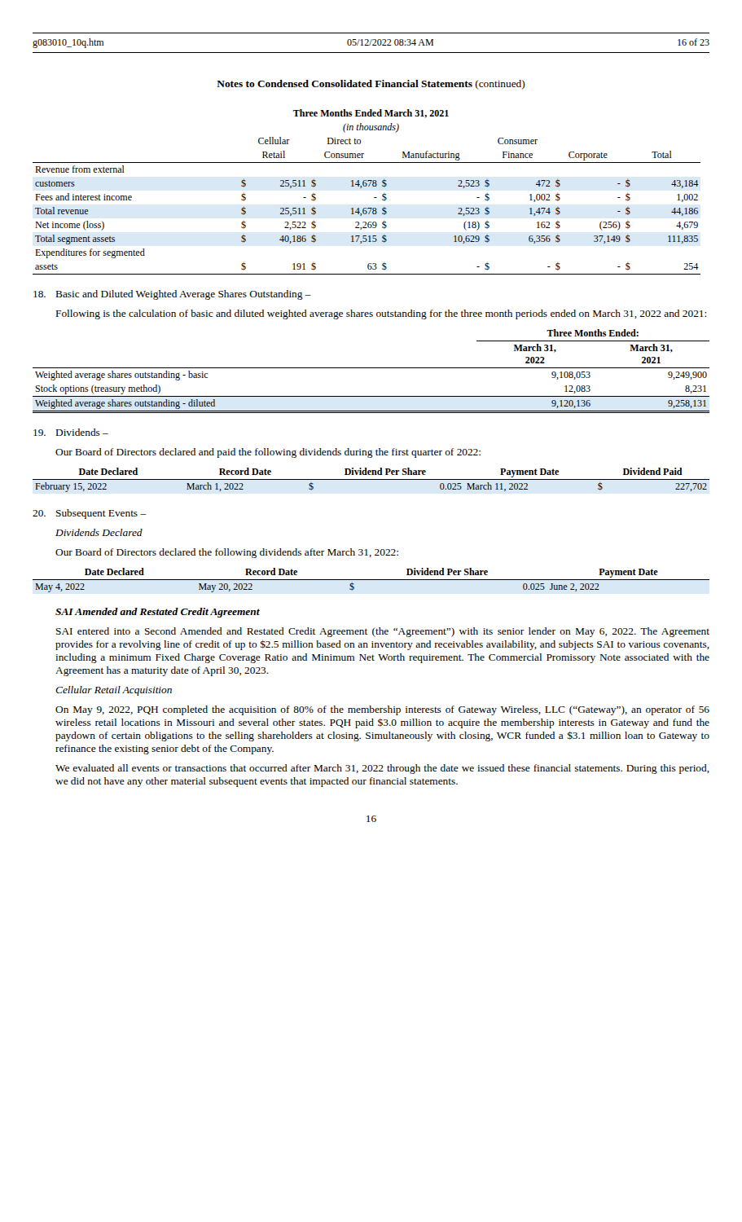g083010_10q.htm
05/12/2022 08:34 AM
16 of 23
Notes to Condensed Consolidated Financial Statements (continued)
| Three Months Ended March 31, 2021 |
| (in thousands) |
| | Cellular | Direct to | | Consumer | | | |
| | Retail | Consumer | Manufacturing | Finance | Corporate | Total |
| Revenue from external | | | | | | |
| customers | $ | 25,511 | $ | 14,678 | $ | 2,523 | $ | 472 | $ | - | $ | 43,184 |
| Fees and interest income | $ | - | $ | - | $ | - | $ | 1,002 | $ | - | $ | 1,002 |
| Total revenue | $ | 25,511 | $ | 14,678 | $ | 2,523 | $ | 1,474 | $ | - | $ | 44,186 |
| Net income (loss) | $ | 2,522 | $ | 2,269 | $ | (18) | $ | 162 | $ | (256) | $ | 4,679 |
| Total segment assets | $ | 40,186 | $ | 17,515 | $ | 10,629 | $ | 6,356 | $ | 37,149 | $ | 111,835 |
| Expenditures for segmented | | | | | | |
| assets | $ | 191 | $ | 63 | $ | - | $ | - | $ | - | $ | 254 |
18. Basic and Diluted Weighted Average Shares Outstanding –
Following is the calculation of basic and diluted weighted average shares outstanding for the three month periods ended on March 31, 2022 and 2021:
| | Three Months Ended: |
| | March 31, 2022 | March 31, 2021 |
| Weighted average shares outstanding - basic | 9,108,053 | 9,249,900 |
| Stock options (treasury method) | 12,083 | 8,231 |
| Weighted average shares outstanding - diluted | 9,120,136 | 9,258,131 |
19. Dividends –
Our Board of Directors declared and paid the following dividends during the first quarter of 2022:
| Date Declared | Record Date | Dividend Per Share | Payment Date | Dividend Paid |
| February 15, 2022 | March 1, 2022 | $ | 0.025 | March 11, 2022 | $ | 227,702 |
20. Subsequent Events –
Dividends Declared
Our Board of Directors declared the following dividends after March 31, 2022:
| Date Declared | Record Date | Dividend Per Share | Payment Date |
| May 4, 2022 | May 20, 2022 | $ | 0.025 | June 2, 2022 |
SAI Amended and Restated Credit Agreement
SAI entered into a Second Amended and Restated Credit Agreement (the “Agreement”) with its senior lender on May 6, 2022. The Agreement provides for a revolving line of credit of up to $2.5 million based on an inventory and receivables availability, and subjects SAI to various covenants, including a minimum Fixed Charge Coverage Ratio and Minimum Net Worth requirement. The Commercial Promissory Note associated with the Agreement has a maturity date of April 30, 2023.
Cellular Retail Acquisition
On May 9, 2022, PQH completed the acquisition of 80% of the membership interests of Gateway Wireless, LLC (“Gateway”), an operator of 56 wireless retail locations in Missouri and several other states. PQH paid $3.0 million to acquire the membership interests in Gateway and fund the paydown of certain obligations to the selling shareholders at closing. Simultaneously with closing, WCR funded a $3.1 million loan to Gateway to refinance the existing senior debt of the Company.
We evaluated all events or transactions that occurred after March 31, 2022 through the date we issued these financial statements. During this period, we did not have any other material subsequent events that impacted our financial statements.
16